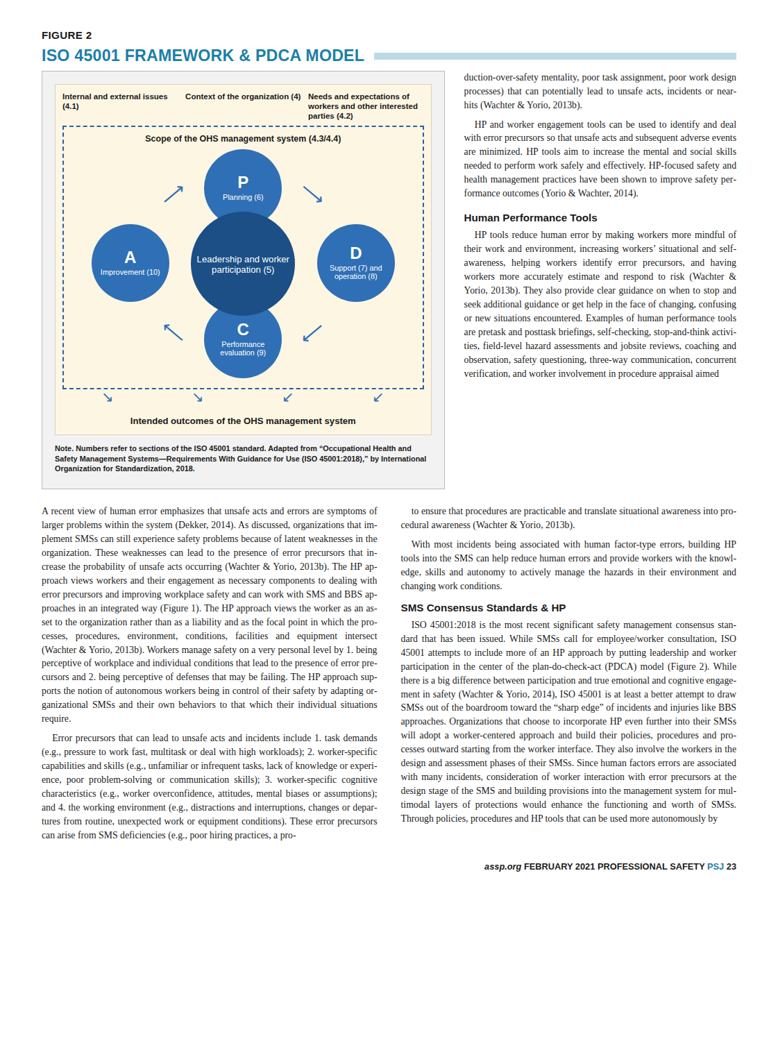FIGURE 2
ISO 45001 FRAMEWORK & PDCA MODEL
Internal and external issues (4.1)
Context of the organization (4)
Needs and expectations of workers and other interested parties (4.2)
Scope of the OHS management system (4.3/4.4)
P Planning (6)
D Support (7) and operation (8)
A Improvement (10)
C Performance evaluation (9)
Leadership and worker participation (5)
⟶ ⟶ ⟶ ⟶
↘↘↙↙
Intended outcomes of the OHS management system
Note. Numbers refer to sections of the ISO 45001 standard. Adapted from “Occupational Health and Safety Management Systems—Requirements With Guidance for Use (ISO 45001:2018),” by International Organization for Standardization, 2018.
duction-over-safety mentality, poor task assignment, poor work design processes) that can potentially lead to unsafe acts, incidents or near-hits (Wachter & Yorio, 2013b).
HP and worker engagement tools can be used to identify and deal with error precursors so that unsafe acts and subsequent adverse events are minimized. HP tools aim to increase the mental and social skills needed to perform work safely and effectively. HP-focused safety and health management practices have been shown to improve safety performance outcomes (Yorio & Wachter, 2014).
Human Performance Tools
HP tools reduce human error by making workers more mindful of their work and environment, increasing workers’ situational and self-awareness, helping workers identify error precursors, and having workers more accurately estimate and respond to risk (Wachter & Yorio, 2013b). They also provide clear guidance on when to stop and seek additional guidance or get help in the face of changing, confusing or new situations encountered. Examples of human performance tools are pretask and posttask briefings, self-checking, stop-and-think activities, field-level hazard assessments and jobsite reviews, coaching and observation, safety questioning, three-way communication, concurrent verification, and worker involvement in procedure appraisal aimed
A recent view of human error emphasizes that unsafe acts and errors are symptoms of larger problems within the system (Dekker, 2014). As discussed, organizations that implement SMSs can still experience safety problems because of latent weaknesses in the organization. These weaknesses can lead to the presence of error precursors that increase the probability of unsafe acts occurring (Wachter & Yorio, 2013b). The HP approach views workers and their engagement as necessary components to dealing with error precursors and improving workplace safety and can work with SMS and BBS approaches in an integrated way (Figure 1). The HP approach views the worker as an asset to the organization rather than as a liability and as the focal point in which the processes, procedures, environment, conditions, facilities and equipment intersect (Wachter & Yorio, 2013b). Workers manage safety on a very personal level by 1. being perceptive of workplace and individual conditions that lead to the presence of error precursors and 2. being perceptive of defenses that may be failing. The HP approach supports the notion of autonomous workers being in control of their safety by adapting organizational SMSs and their own behaviors to that which their individual situations require.
Error precursors that can lead to unsafe acts and incidents include 1. task demands (e.g., pressure to work fast, multitask or deal with high workloads); 2. worker-specific capabilities and skills (e.g., unfamiliar or infrequent tasks, lack of knowledge or experience, poor problem-solving or communication skills); 3. worker-specific cognitive characteristics (e.g., worker overconfidence, attitudes, mental biases or assumptions); and 4. the working environment (e.g., distractions and interruptions, changes or departures from routine, unexpected work or equipment conditions). These error precursors can arise from SMS deficiencies (e.g., poor hiring practices, a pro-
to ensure that procedures are practicable and translate situational awareness into procedural awareness (Wachter & Yorio, 2013b).
With most incidents being associated with human factor-type errors, building HP tools into the SMS can help reduce human errors and provide workers with the knowledge, skills and autonomy to actively manage the hazards in their environment and changing work conditions.
SMS Consensus Standards & HP
ISO 45001:2018 is the most recent significant safety management consensus standard that has been issued. While SMSs call for employee/worker consultation, ISO 45001 attempts to include more of an HP approach by putting leadership and worker participation in the center of the plan-do-check-act (PDCA) model (Figure 2). While there is a big difference between participation and true emotional and cognitive engagement in safety (Wachter & Yorio, 2014), ISO 45001 is at least a better attempt to draw SMSs out of the boardroom toward the “sharp edge” of incidents and injuries like BBS approaches. Organizations that choose to incorporate HP even further into their SMSs will adopt a worker-centered approach and build their policies, procedures and processes outward starting from the worker interface. They also involve the workers in the design and assessment phases of their SMSs. Since human factors errors are associated with many incidents, consideration of worker interaction with error precursors at the design stage of the SMS and building provisions into the management system for multimodal layers of protections would enhance the functioning and worth of SMSs. Through policies, procedures and HP tools that can be used more autonomously by
assp.org FEBRUARY 2021 PROFESSIONAL SAFETY PSJ 23